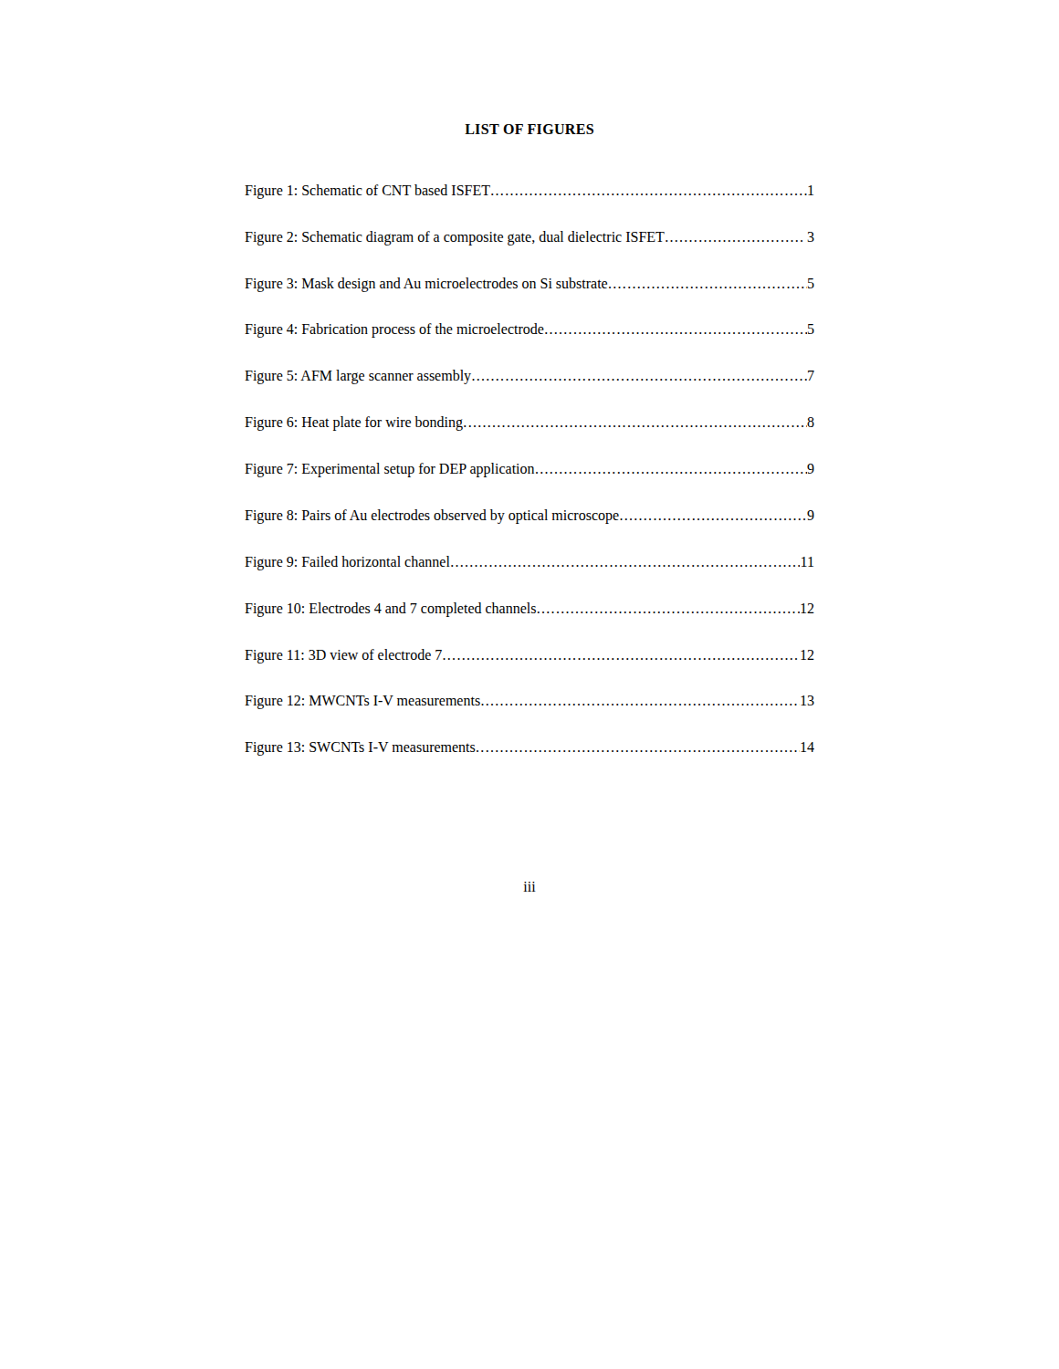LIST OF FIGURES
Figure 1: Schematic of CNT based ISFET ........................................................................... 1
Figure 2: Schematic diagram of a composite gate, dual dielectric ISFET ............................. 3
Figure 3: Mask design and Au microelectrodes on Si substrate ........................................... 5
Figure 4: Fabrication process of the microelectrode ............................................................. 5
Figure 5: AFM large scanner assembly ................................................................................ 7
Figure 6: Heat plate for wire bonding ................................................................................... 8
Figure 7: Experimental setup for DEP application ............................................................... 9
Figure 8: Pairs of Au electrodes observed by optical microscope ......................................... 9
Figure 9: Failed horizontal channel ....................................................................................... 11
Figure 10: Electrodes 4 and 7 completed channels .............................................................. 12
Figure 11: 3D view of electrode 7 ......................................................................................... 12
Figure 12: MWCNTs I-V measurements ............................................................................... 13
Figure 13: SWCNTs I-V measurements ................................................................................. 14
iii